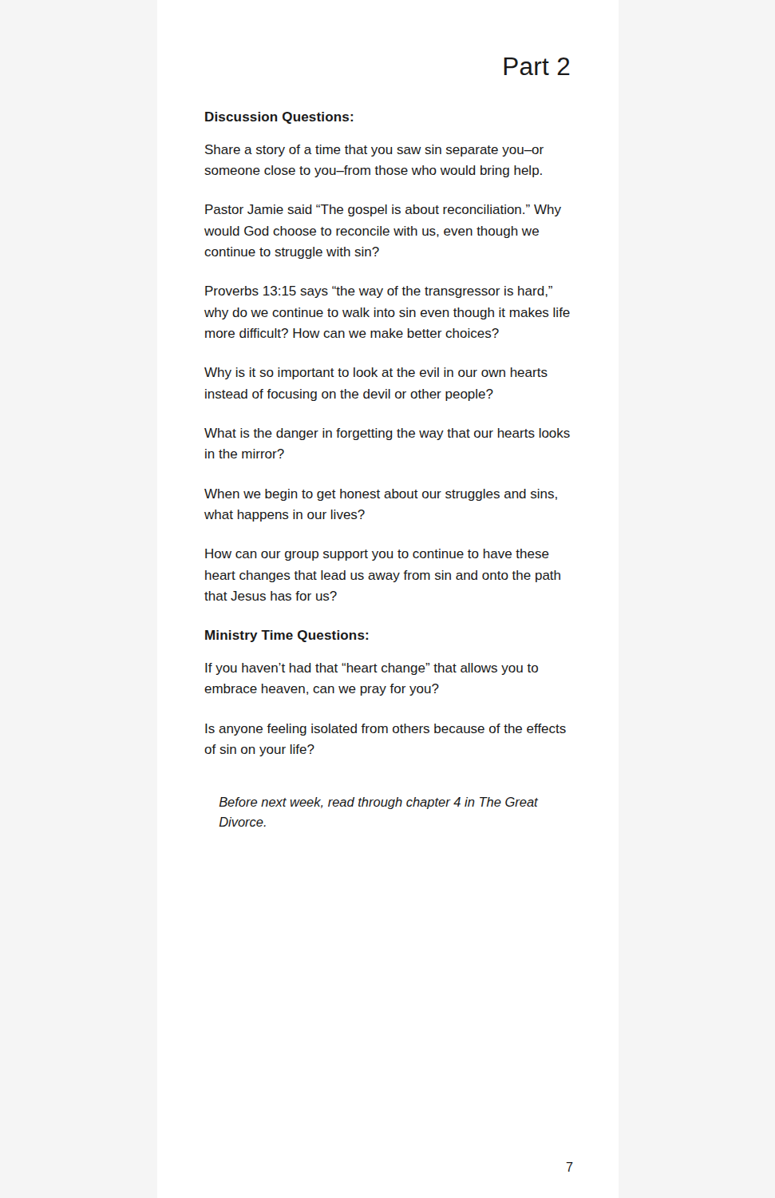Part 2
Discussion Questions:
Share a story of a time that you saw sin separate you–or someone close to you–from those who would bring help.
Pastor Jamie said “The gospel is about reconciliation.” Why would God choose to reconcile with us, even though we continue to struggle with sin?
Proverbs 13:15 says “the way of the transgressor is hard,” why do we continue to walk into sin even though it makes life more difficult? How can we make better choices?
Why is it so important to look at the evil in our own hearts instead of focusing on the devil or other people?
What is the danger in forgetting the way that our hearts looks in the mirror?
When we begin to get honest about our struggles and sins, what happens in our lives?
How can our group support you to continue to have these heart changes that lead us away from sin and onto the path that Jesus has for us?
Ministry Time Questions:
If you haven’t had that “heart change” that allows you to embrace heaven, can we pray for you?
Is anyone feeling isolated from others because of the effects of sin on your life?
Before next week, read through chapter 4 in The Great Divorce.
7